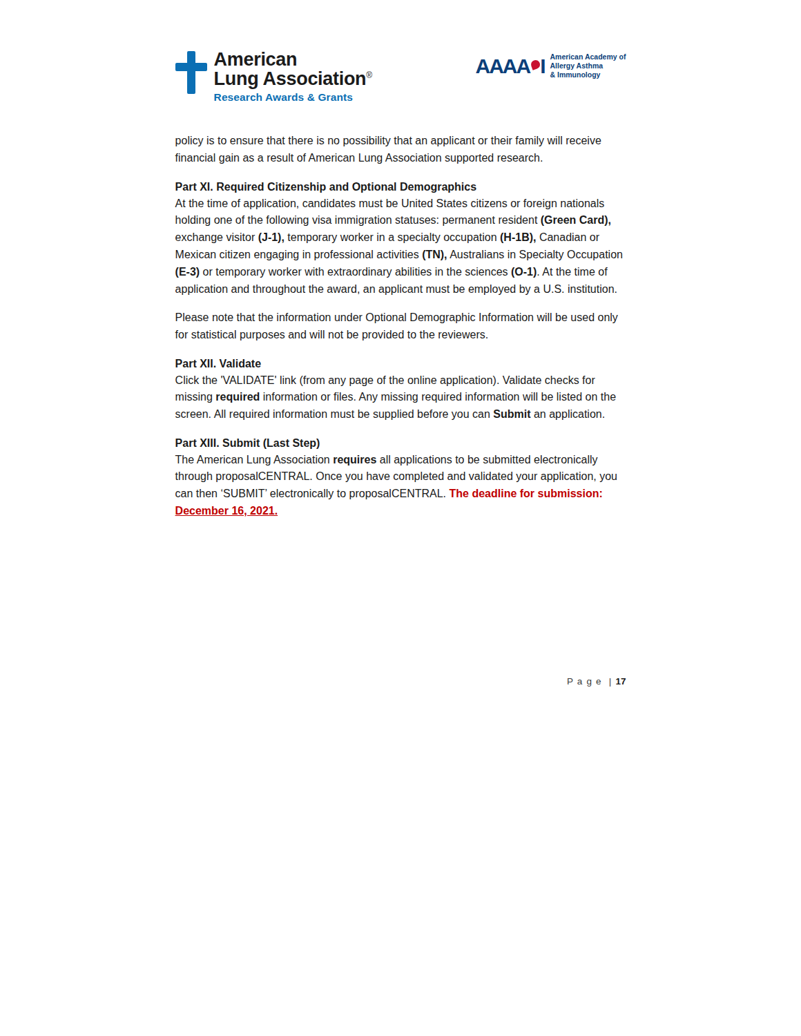American
Lung Association®
Research Awards & Grants
AAAA I
American Academy of
Allergy Asthma
& Immunology
policy is to ensure that there is no possibility that an applicant or their family will receive financial gain as a result of American Lung Association supported research.
Part XI. Required Citizenship and Optional Demographics
At the time of application, candidates must be United States citizens or foreign nationals holding one of the following visa immigration statuses: permanent resident (Green Card), exchange visitor (J-1), temporary worker in a specialty occupation (H-1B), Canadian or Mexican citizen engaging in professional activities (TN), Australians in Specialty Occupation (E-3) or temporary worker with extraordinary abilities in the sciences (O-1). At the time of application and throughout the award, an applicant must be employed by a U.S. institution.
Please note that the information under Optional Demographic Information will be used only for statistical purposes and will not be provided to the reviewers.
Part XII. Validate
Click the 'VALIDATE' link (from any page of the online application). Validate checks for missing required information or files. Any missing required information will be listed on the screen. All required information must be supplied before you can Submit an application.
Part XIII. Submit (Last Step)
The American Lung Association requires all applications to be submitted electronically through proposalCENTRAL. Once you have completed and validated your application, you can then ‘SUBMIT’ electronically to proposalCENTRAL. The deadline for submission: December 16, 2021.
P a g e | 17